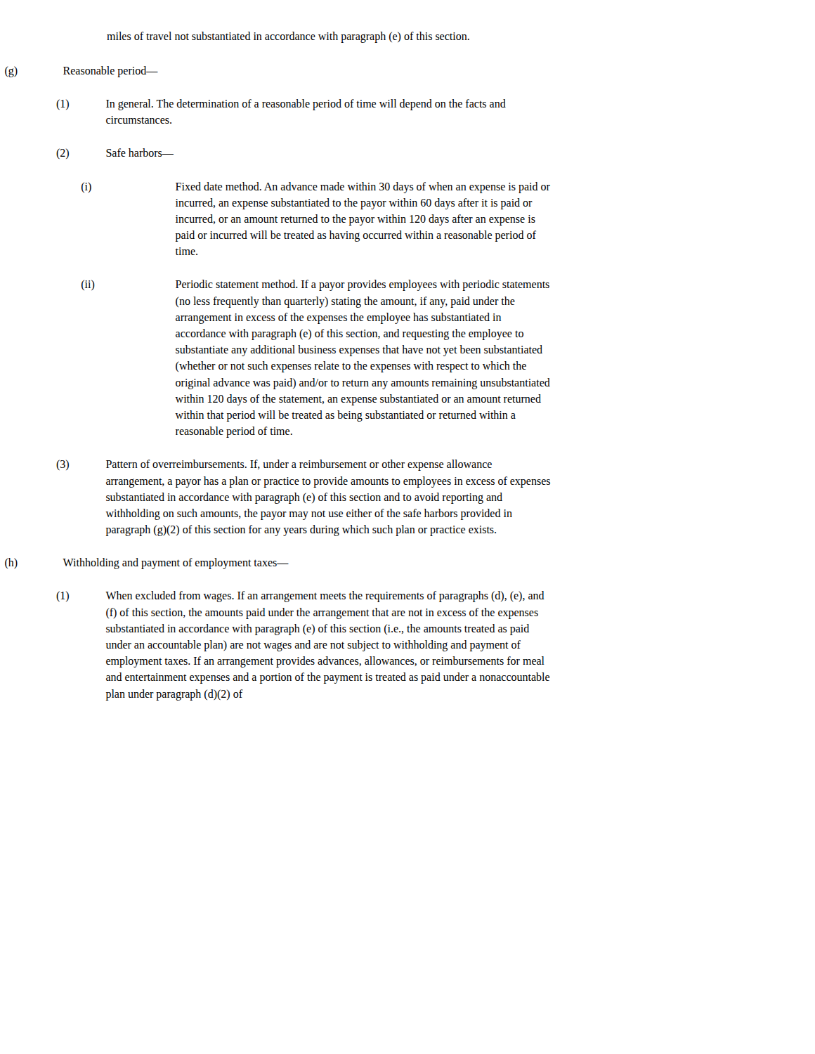miles of travel not substantiated in accordance with paragraph (e) of this section.
(g) Reasonable period—
(1) In general. The determination of a reasonable period of time will depend on the facts and circumstances.
(2) Safe harbors—
(i) Fixed date method. An advance made within 30 days of when an expense is paid or incurred, an expense substantiated to the payor within 60 days after it is paid or incurred, or an amount returned to the payor within 120 days after an expense is paid or incurred will be treated as having occurred within a reasonable period of time.
(ii) Periodic statement method. If a payor provides employees with periodic statements (no less frequently than quarterly) stating the amount, if any, paid under the arrangement in excess of the expenses the employee has substantiated in accordance with paragraph (e) of this section, and requesting the employee to substantiate any additional business expenses that have not yet been substantiated (whether or not such expenses relate to the expenses with respect to which the original advance was paid) and/or to return any amounts remaining unsubstantiated within 120 days of the statement, an expense substantiated or an amount returned within that period will be treated as being substantiated or returned within a reasonable period of time.
(3) Pattern of overreimbursements. If, under a reimbursement or other expense allowance arrangement, a payor has a plan or practice to provide amounts to employees in excess of expenses substantiated in accordance with paragraph (e) of this section and to avoid reporting and withholding on such amounts, the payor may not use either of the safe harbors provided in paragraph (g)(2) of this section for any years during which such plan or practice exists.
(h) Withholding and payment of employment taxes—
(1) When excluded from wages. If an arrangement meets the requirements of paragraphs (d), (e), and (f) of this section, the amounts paid under the arrangement that are not in excess of the expenses substantiated in accordance with paragraph (e) of this section (i.e., the amounts treated as paid under an accountable plan) are not wages and are not subject to withholding and payment of employment taxes. If an arrangement provides advances, allowances, or reimbursements for meal and entertainment expenses and a portion of the payment is treated as paid under a nonaccountable plan under paragraph (d)(2) of